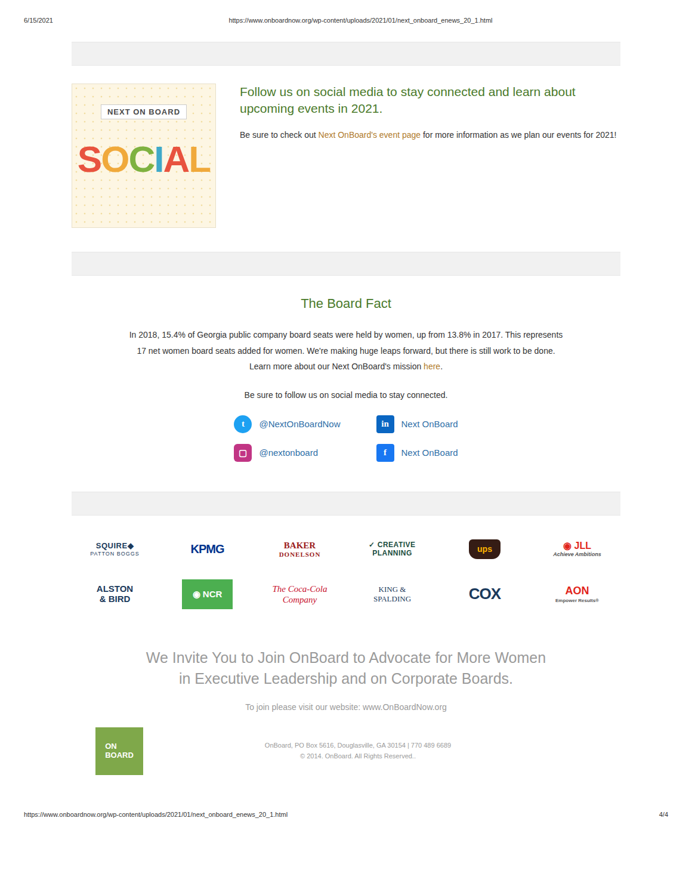6/15/2021
https://www.onboardnow.org/wp-content/uploads/2021/01/next_onboard_enews_20_1.html
NEXT ON BOARD
SOCIAL
Follow us on social media to stay connected and learn about upcoming events in 2021.
Be sure to check out Next OnBoard's event page for more information as we plan our events for 2021!
The Board Fact
In 2018, 15.4% of Georgia public company board seats were held by women, up from 13.8% in 2017. This represents 17 net women board seats added for women. We're making huge leaps forward, but there is still work to be done. Learn more about our Next OnBoard's mission here.
Be sure to follow us on social media to stay connected.
t @NextOnBoardNow
in Next OnBoard
▢ @nextonboard
f Next OnBoard
SQUIRE◆PATTON BOGGS
KPMG
BAKERDONELSON
✓ CREATIVE
PLANNING
ups
◉ JLL Achieve Ambitions
ALSTON
& BIRD
◉ NCR
The Coca-Cola Company
KING &
SPALDING
COX
AON Empower Results®
We Invite You to Join OnBoard to Advocate for More Women
in Executive Leadership and on Corporate Boards.
To join please visit our website: www.OnBoardNow.org
ON
BOARD
OnBoard, PO Box 5616, Douglasville, GA 30154 | 770 489 6689
© 2014. OnBoard. All Rights Reserved..
https://www.onboardnow.org/wp-content/uploads/2021/01/next_onboard_enews_20_1.html
4/4